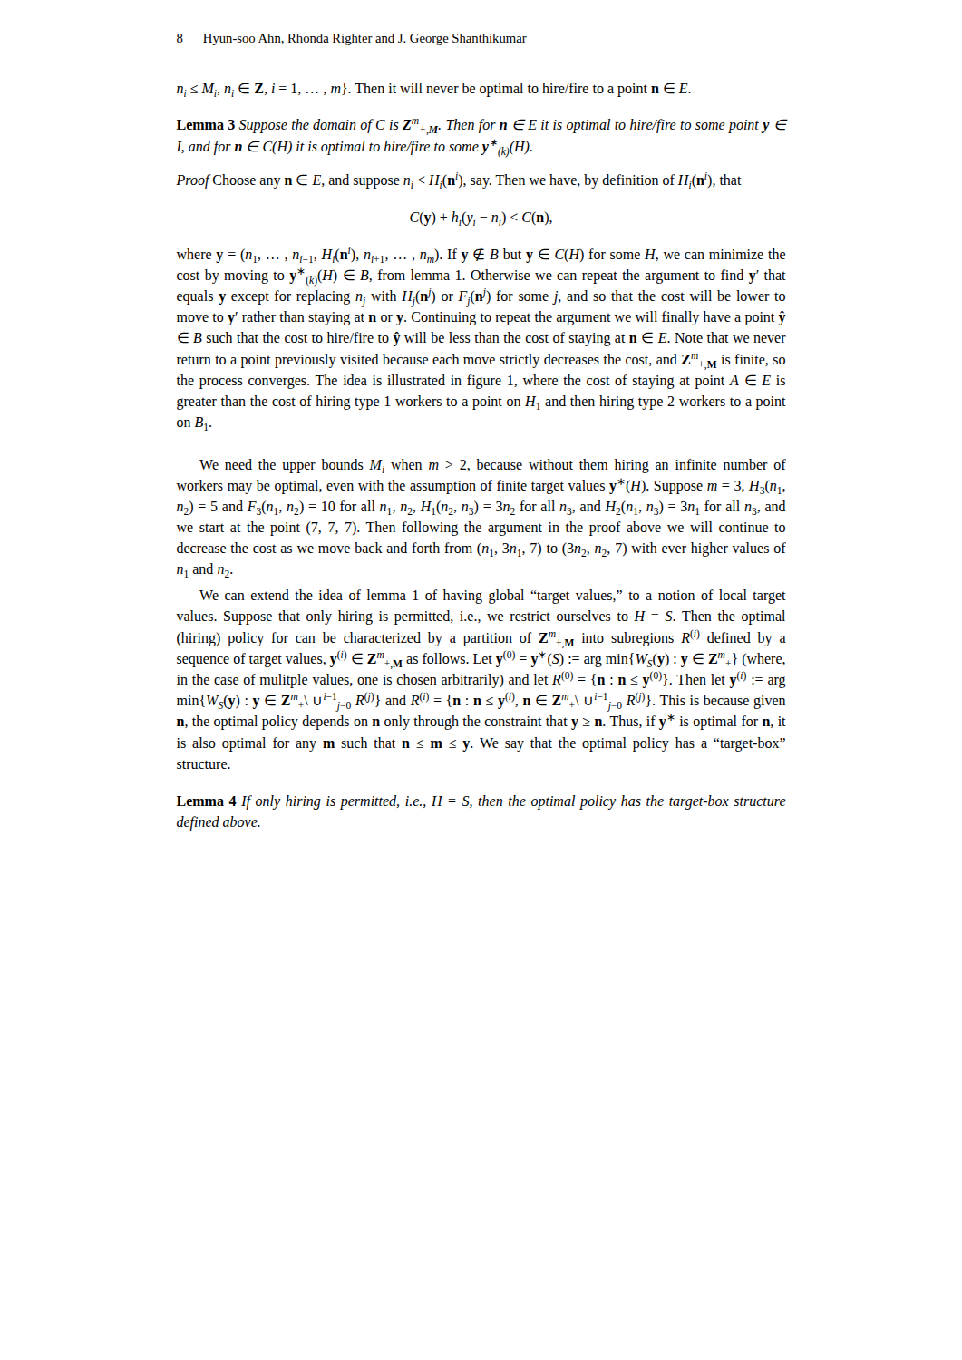8 Hyun-soo Ahn, Rhonda Righter and J. George Shanthikumar
ni ≤ Mi, ni ∈ Z, i = 1, … , m}. Then it will never be optimal to hire/fire to a point n ∈ E.
Lemma 3 Suppose the domain of C is Zm+,M. Then for n ∈ E it is optimal to hire/fire to some point y ∈ I, and for n ∈ C(H) it is optimal to hire/fire to some y∗(k)(H).
Proof Choose any n ∈ E, and suppose ni < Hi(ni), say. Then we have, by definition of Hi(ni), that
C(y) + hi(yi − ni) < C(n),
where y = (n1, … , ni−1, Hi(ni), ni+1, … , nm). If y ∉ B but y ∈ C(H) for some H, we can minimize the cost by moving to y∗(k)(H) ∈ B, from lemma 1. Otherwise we can repeat the argument to find y′ that equals y except for replacing nj with Hj(nj) or Fj(nj) for some j, and so that the cost will be lower to move to y′ rather than staying at n or y. Continuing to repeat the argument we will finally have a point ŷ ∈ B such that the cost to hire/fire to ŷ will be less than the cost of staying at n ∈ E. Note that we never return to a point previously visited because each move strictly decreases the cost, and Zm+,M is finite, so the process converges. The idea is illustrated in figure 1, where the cost of staying at point A ∈ E is greater than the cost of hiring type 1 workers to a point on H1 and then hiring type 2 workers to a point on B1.
We need the upper bounds Mi when m > 2, because without them hiring an infinite number of workers may be optimal, even with the assumption of finite target values y∗(H). Suppose m = 3, H3(n1, n2) = 5 and F3(n1, n2) = 10 for all n1, n2, H1(n2, n3) = 3n2 for all n3, and H2(n1, n3) = 3n1 for all n3, and we start at the point (7, 7, 7). Then following the argument in the proof above we will continue to decrease the cost as we move back and forth from (n1, 3n1, 7) to (3n2, n2, 7) with ever higher values of n1 and n2.
We can extend the idea of lemma 1 of having global “target values,” to a notion of local target values. Suppose that only hiring is permitted, i.e., we restrict ourselves to H = S. Then the optimal (hiring) policy for can be characterized by a partition of Zm+,M into subregions R(i) defined by a sequence of target values, y(i) ∈ Zm+,M as follows. Let y(0) = y∗(S) := arg min{WS(y) : y ∈ Zm+} (where, in the case of mulitple values, one is chosen arbitrarily) and let R(0) = {n : n ≤ y(0)}. Then let y(i) := arg min{WS(y) : y ∈ Zm+\ ∪i−1j=0 R(j)} and R(i) = {n : n ≤ y(i), n ∈ Zm+\ ∪i−1j=0 R(j)}. This is because given n, the optimal policy depends on n only through the constraint that y ≥ n. Thus, if y∗ is optimal for n, it is also optimal for any m such that n ≤ m ≤ y. We say that the optimal policy has a “target-box” structure.
Lemma 4 If only hiring is permitted, i.e., H = S, then the optimal policy has the target-box structure defined above.